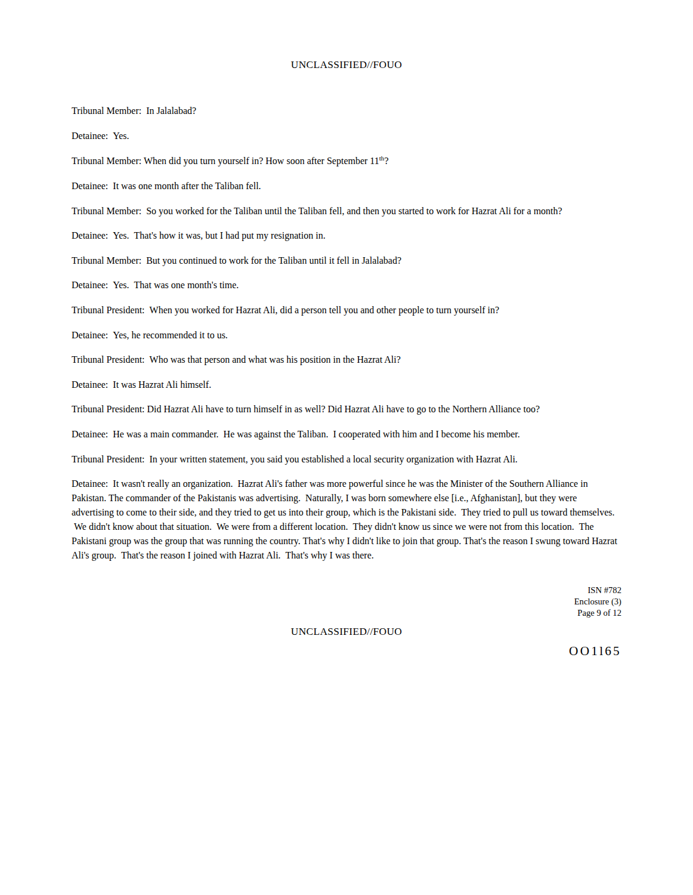UNCLASSIFIED//FOUO
Tribunal Member: In Jalalabad?
Detainee: Yes.
Tribunal Member: When did you turn yourself in? How soon after September 11th?
Detainee: It was one month after the Taliban fell.
Tribunal Member: So you worked for the Taliban until the Taliban fell, and then you started to work for Hazrat Ali for a month?
Detainee: Yes. That's how it was, but I had put my resignation in.
Tribunal Member: But you continued to work for the Taliban until it fell in Jalalabad?
Detainee: Yes. That was one month's time.
Tribunal President: When you worked for Hazrat Ali, did a person tell you and other people to turn yourself in?
Detainee: Yes, he recommended it to us.
Tribunal President: Who was that person and what was his position in the Hazrat Ali?
Detainee: It was Hazrat Ali himself.
Tribunal President: Did Hazrat Ali have to turn himself in as well? Did Hazrat Ali have to go to the Northern Alliance too?
Detainee: He was a main commander. He was against the Taliban. I cooperated with him and I become his member.
Tribunal President: In your written statement, you said you established a local security organization with Hazrat Ali.
Detainee: It wasn't really an organization. Hazrat Ali's father was more powerful since he was the Minister of the Southern Alliance in Pakistan. The commander of the Pakistanis was advertising. Naturally, I was born somewhere else [i.e., Afghanistan], but they were advertising to come to their side, and they tried to get us into their group, which is the Pakistani side. They tried to pull us toward themselves. We didn't know about that situation. We were from a different location. They didn't know us since we were not from this location. The Pakistani group was the group that was running the country. That's why I didn't like to join that group. That's the reason I swung toward Hazrat Ali's group. That's the reason I joined with Hazrat Ali. That's why I was there.
ISN #782
Enclosure (3)
Page 9 of 12
UNCLASSIFIED//FOUO
OO1l65